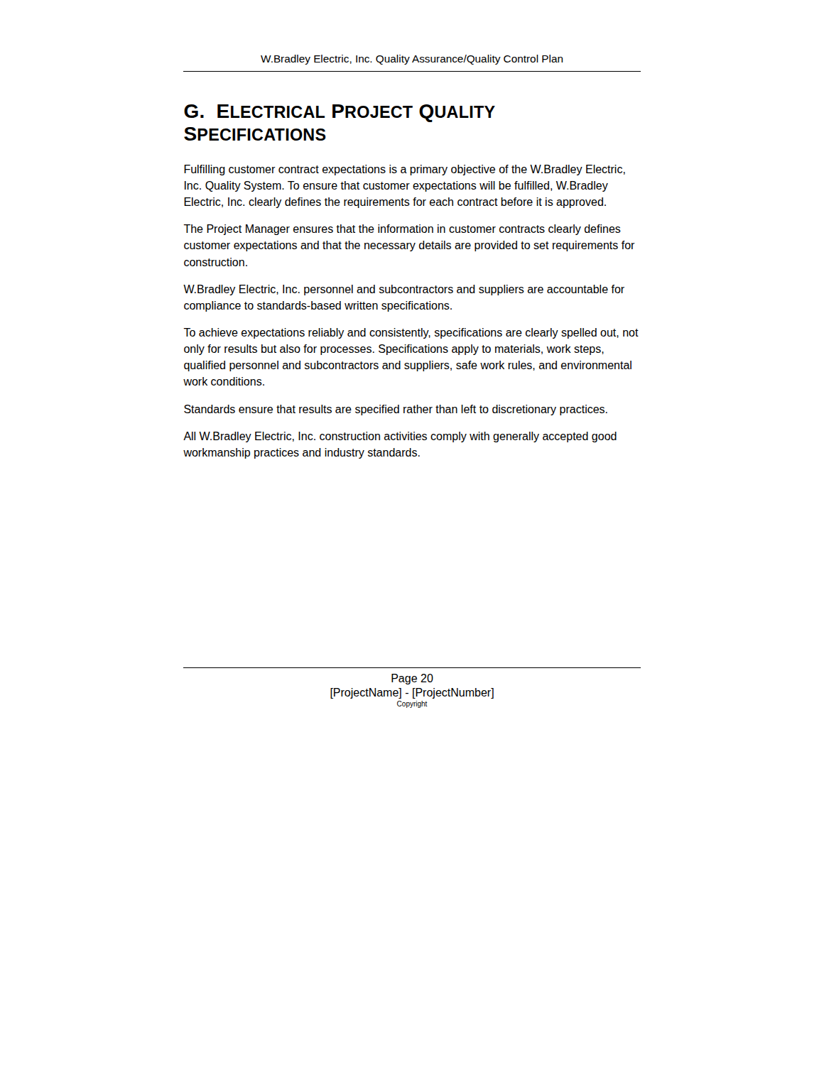W.Bradley Electric, Inc. Quality Assurance/Quality Control Plan
G. E LECTRICAL PROJECT QUALITY SPECIFICATIONS
Fulfilling customer contract expectations is a primary objective of the W.Bradley Electric, Inc. Quality System. To ensure that customer expectations will be fulfilled, W.Bradley Electric, Inc. clearly defines the requirements for each contract before it is approved.
The Project Manager ensures that the information in customer contracts clearly defines customer expectations and that the necessary details are provided to set requirements for construction.
W.Bradley Electric, Inc. personnel and subcontractors and suppliers are accountable for compliance to standards-based written specifications.
To achieve expectations reliably and consistently, specifications are clearly spelled out, not only for results but also for processes. Specifications apply to materials, work steps, qualified personnel and subcontractors and suppliers, safe work rules, and environmental work conditions.
Standards ensure that results are specified rather than left to discretionary practices.
All W.Bradley Electric, Inc. construction activities comply with generally accepted good workmanship practices and industry standards.
Page 20
[ProjectName] - [ProjectNumber]
Copyright